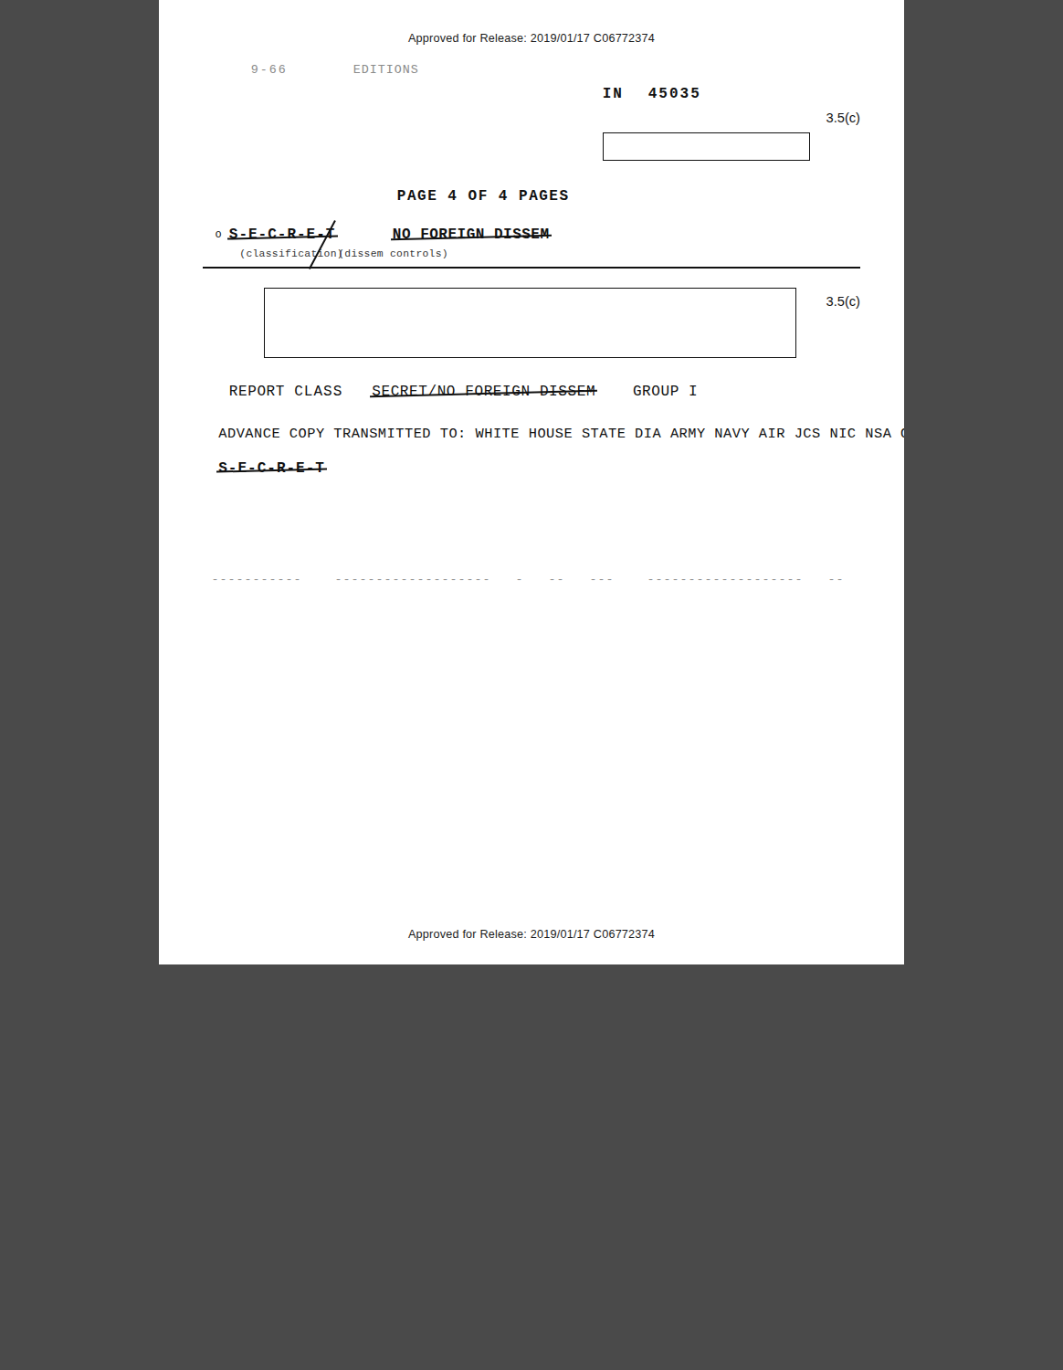Approved for Release: 2019/01/17 C06772374
9-66 EDITIONS
IN45035
3.5(c)
PAGE 4 OF 4 PAGES
o S-E-C-R-E-T NO FOREIGN DISSEM
(classification) (dissem controls)
3.5(c)
REPORT CLASS SECRET/NO FOREIGN DISSEM GROUP I
ADVANCE COPY TRANSMITTED TO: WHITE HOUSE STATE DIA ARMY NAVY AIR JCS NIC NSA OCI
S-E-C-R-E-T
----------- ------------------- - -- --- ------------------- -- - ---- ----
Approved for Release: 2019/01/17 C06772374